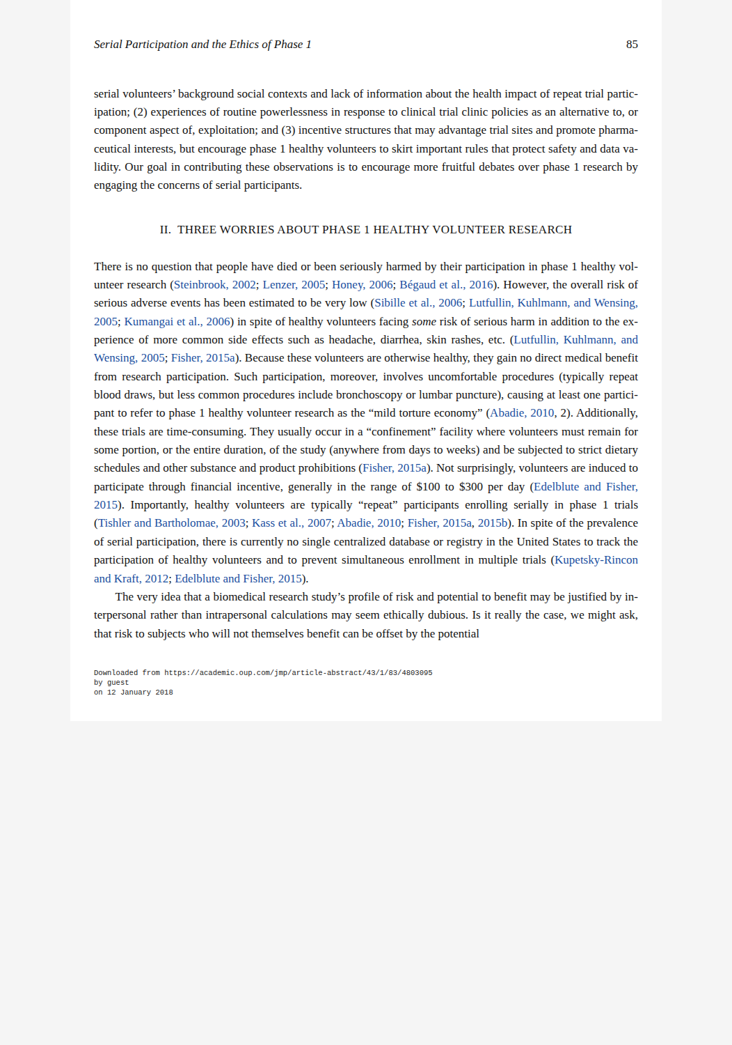Serial Participation and the Ethics of Phase 1 85
serial volunteers’ background social contexts and lack of information about the health impact of repeat trial participation; (2) experiences of routine powerlessness in response to clinical trial clinic policies as an alternative to, or component aspect of, exploitation; and (3) incentive structures that may advantage trial sites and promote pharmaceutical interests, but encourage phase 1 healthy volunteers to skirt important rules that protect safety and data validity. Our goal in contributing these observations is to encourage more fruitful debates over phase 1 research by engaging the concerns of serial participants.
II. Three Worries about Phase 1 Healthy Volunteer Research
There is no question that people have died or been seriously harmed by their participation in phase 1 healthy volunteer research (Steinbrook, 2002; Lenzer, 2005; Honey, 2006; Bégaud et al., 2016). However, the overall risk of serious adverse events has been estimated to be very low (Sibille et al., 2006; Lutfullin, Kuhlmann, and Wensing, 2005; Kumangai et al., 2006) in spite of healthy volunteers facing some risk of serious harm in addition to the experience of more common side effects such as headache, diarrhea, skin rashes, etc. (Lutfullin, Kuhlmann, and Wensing, 2005; Fisher, 2015a). Because these volunteers are otherwise healthy, they gain no direct medical benefit from research participation. Such participation, moreover, involves uncomfortable procedures (typically repeat blood draws, but less common procedures include bronchoscopy or lumbar puncture), causing at least one participant to refer to phase 1 healthy volunteer research as the “mild torture economy” (Abadie, 2010, 2). Additionally, these trials are time-consuming. They usually occur in a “confinement” facility where volunteers must remain for some portion, or the entire duration, of the study (anywhere from days to weeks) and be subjected to strict dietary schedules and other substance and product prohibitions (Fisher, 2015a). Not surprisingly, volunteers are induced to participate through financial incentive, generally in the range of $100 to $300 per day (Edelblute and Fisher, 2015). Importantly, healthy volunteers are typically “repeat” participants enrolling serially in phase 1 trials (Tishler and Bartholomae, 2003; Kass et al., 2007; Abadie, 2010; Fisher, 2015a, 2015b). In spite of the prevalence of serial participation, there is currently no single centralized database or registry in the United States to track the participation of healthy volunteers and to prevent simultaneous enrollment in multiple trials (Kupetsky-Rincon and Kraft, 2012; Edelblute and Fisher, 2015).
The very idea that a biomedical research study’s profile of risk and potential to benefit may be justified by interpersonal rather than intrapersonal calculations may seem ethically dubious. Is it really the case, we might ask, that risk to subjects who will not themselves benefit can be offset by the potential
Downloaded from https://academic.oup.com/jmp/article-abstract/43/1/83/4803095
by guest
on 12 January 2018